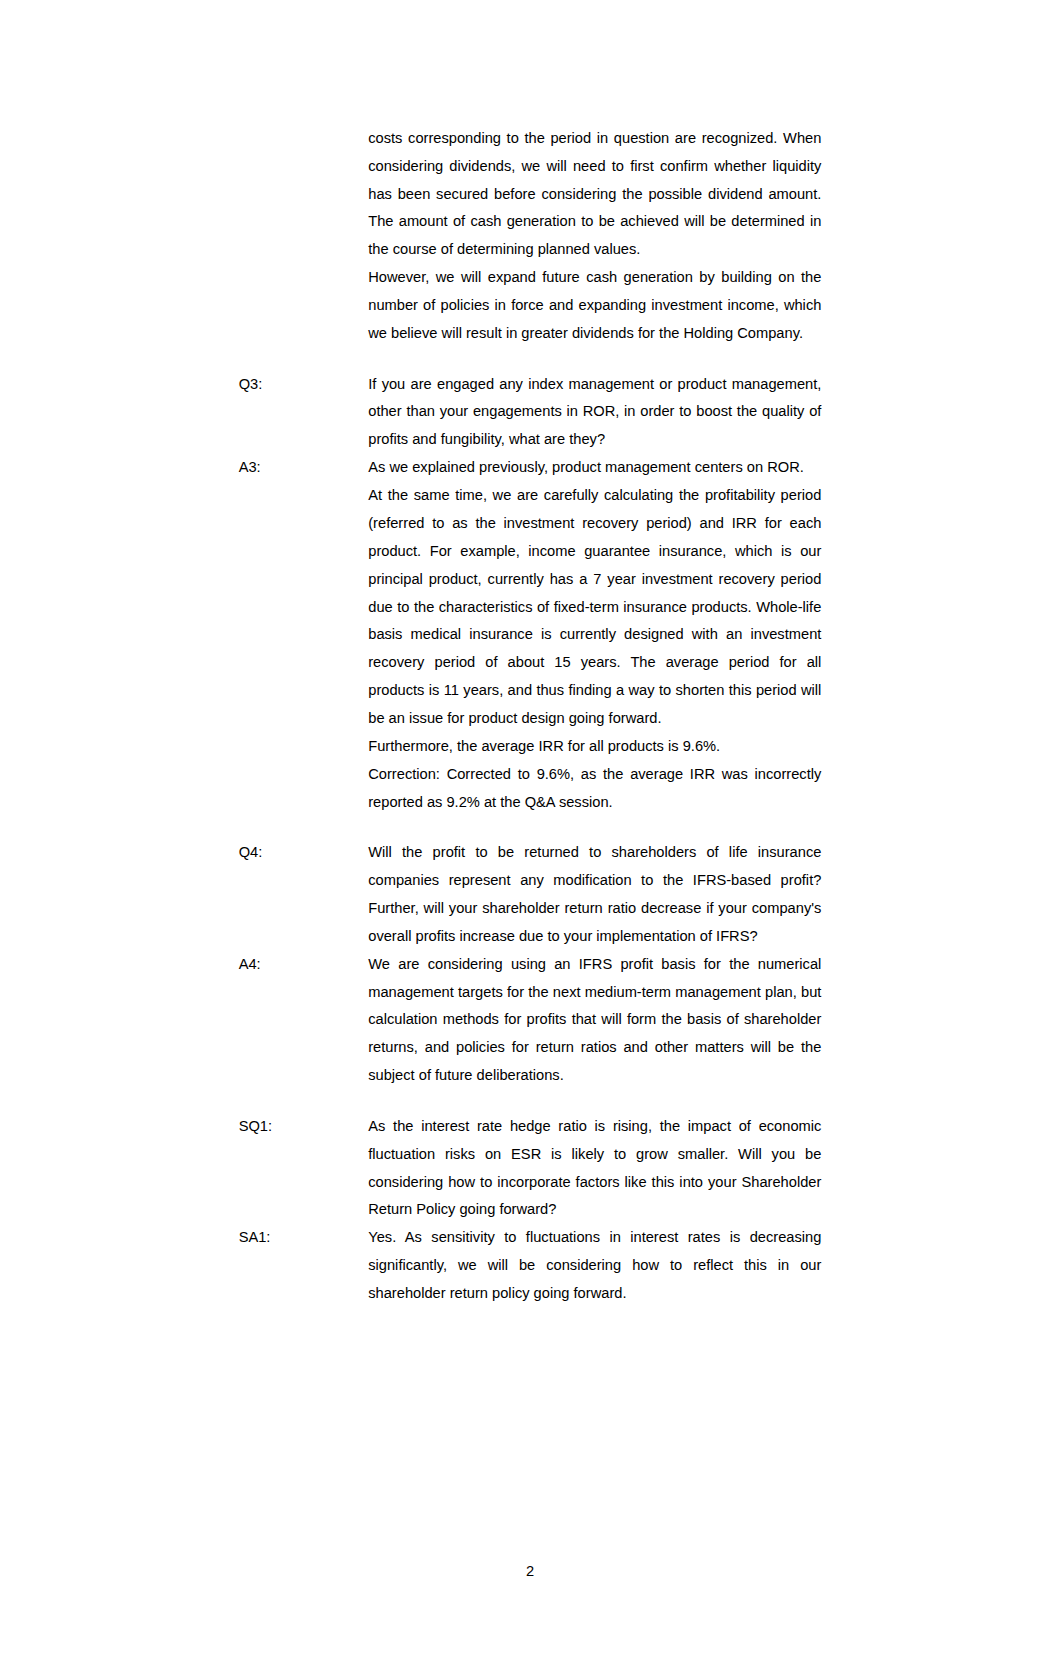costs corresponding to the period in question are recognized. When considering dividends, we will need to first confirm whether liquidity has been secured before considering the possible dividend amount. The amount of cash generation to be achieved will be determined in the course of determining planned values.
However, we will expand future cash generation by building on the number of policies in force and expanding investment income, which we believe will result in greater dividends for the Holding Company.
Q3:
If you are engaged any index management or product management, other than your engagements in ROR, in order to boost the quality of profits and fungibility, what are they?
A3:
As we explained previously, product management centers on ROR.
At the same time, we are carefully calculating the profitability period (referred to as the investment recovery period) and IRR for each product. For example, income guarantee insurance, which is our principal product, currently has a 7 year investment recovery period due to the characteristics of fixed-term insurance products. Whole-life basis medical insurance is currently designed with an investment recovery period of about 15 years. The average period for all products is 11 years, and thus finding a way to shorten this period will be an issue for product design going forward.
Furthermore, the average IRR for all products is 9.6%.
Correction: Corrected to 9.6%, as the average IRR was incorrectly reported as 9.2% at the Q&A session.
Q4:
Will the profit to be returned to shareholders of life insurance companies represent any modification to the IFRS-based profit? Further, will your shareholder return ratio decrease if your company's overall profits increase due to your implementation of IFRS?
A4:
We are considering using an IFRS profit basis for the numerical management targets for the next medium-term management plan, but calculation methods for profits that will form the basis of shareholder returns, and policies for return ratios and other matters will be the subject of future deliberations.
SQ1:
As the interest rate hedge ratio is rising, the impact of economic fluctuation risks on ESR is likely to grow smaller. Will you be considering how to incorporate factors like this into your Shareholder Return Policy going forward?
SA1:
Yes. As sensitivity to fluctuations in interest rates is decreasing significantly, we will be considering how to reflect this in our shareholder return policy going forward.
2